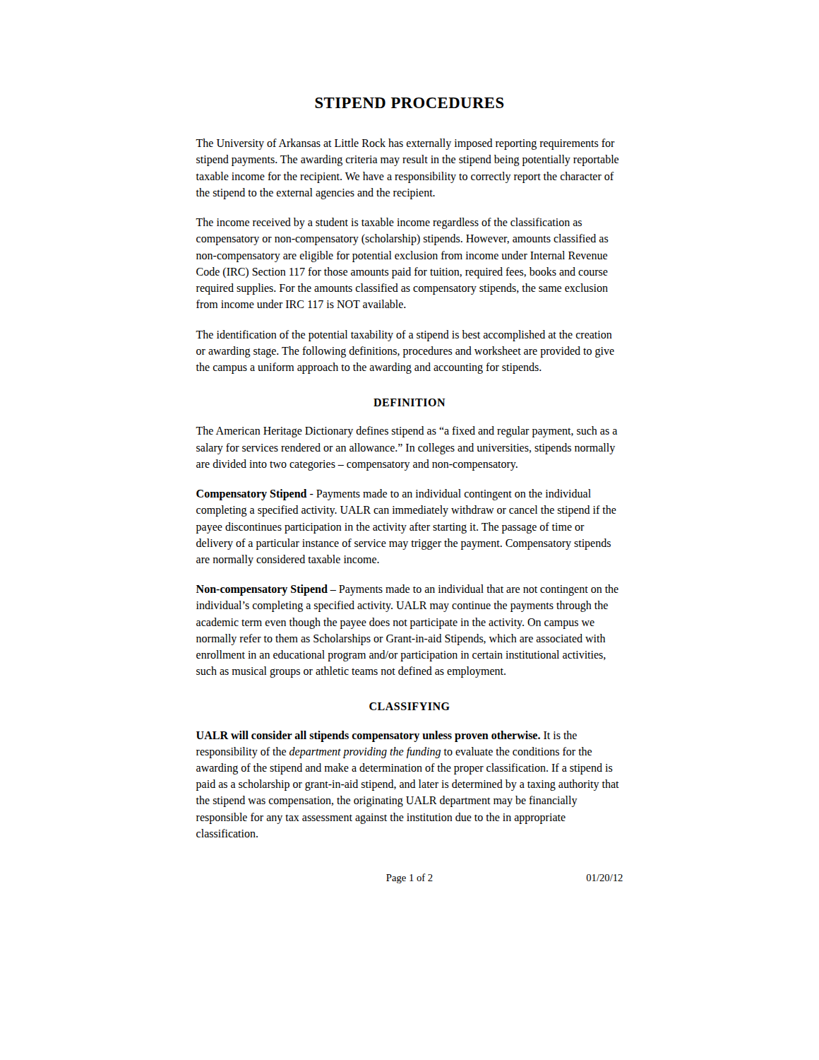STIPEND PROCEDURES
The University of Arkansas at Little Rock has externally imposed reporting requirements for stipend payments. The awarding criteria may result in the stipend being potentially reportable taxable income for the recipient. We have a responsibility to correctly report the character of the stipend to the external agencies and the recipient.
The income received by a student is taxable income regardless of the classification as compensatory or non-compensatory (scholarship) stipends. However, amounts classified as non-compensatory are eligible for potential exclusion from income under Internal Revenue Code (IRC) Section 117 for those amounts paid for tuition, required fees, books and course required supplies. For the amounts classified as compensatory stipends, the same exclusion from income under IRC 117 is NOT available.
The identification of the potential taxability of a stipend is best accomplished at the creation or awarding stage. The following definitions, procedures and worksheet are provided to give the campus a uniform approach to the awarding and accounting for stipends.
DEFINITION
The American Heritage Dictionary defines stipend as “a fixed and regular payment, such as a salary for services rendered or an allowance.” In colleges and universities, stipends normally are divided into two categories – compensatory and non-compensatory.
Compensatory Stipend - Payments made to an individual contingent on the individual completing a specified activity. UALR can immediately withdraw or cancel the stipend if the payee discontinues participation in the activity after starting it. The passage of time or delivery of a particular instance of service may trigger the payment. Compensatory stipends are normally considered taxable income.
Non-compensatory Stipend – Payments made to an individual that are not contingent on the individual’s completing a specified activity. UALR may continue the payments through the academic term even though the payee does not participate in the activity. On campus we normally refer to them as Scholarships or Grant-in-aid Stipends, which are associated with enrollment in an educational program and/or participation in certain institutional activities, such as musical groups or athletic teams not defined as employment.
CLASSIFYING
UALR will consider all stipends compensatory unless proven otherwise. It is the responsibility of the department providing the funding to evaluate the conditions for the awarding of the stipend and make a determination of the proper classification. If a stipend is paid as a scholarship or grant-in-aid stipend, and later is determined by a taxing authority that the stipend was compensation, the originating UALR department may be financially responsible for any tax assessment against the institution due to the in appropriate classification.
Page 1 of 2
01/20/12